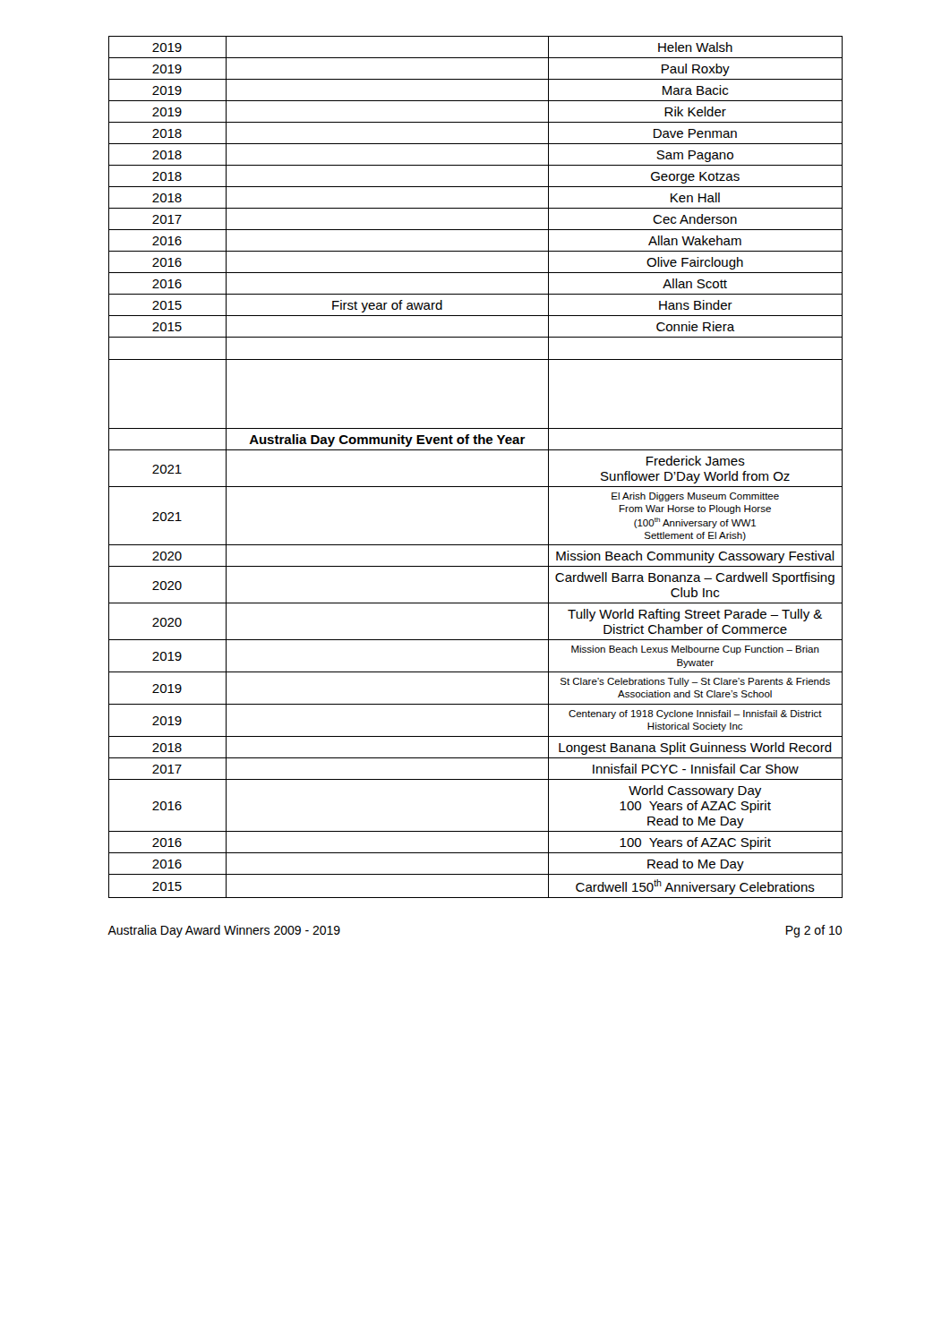| 2019 | | Helen Walsh |
| 2019 | | Paul Roxby |
| 2019 | | Mara Bacic |
| 2019 | | Rik Kelder |
| 2018 | | Dave Penman |
| 2018 | | Sam Pagano |
| 2018 | | George Kotzas |
| 2018 | | Ken Hall |
| 2017 | | Cec Anderson |
| 2016 | | Allan Wakeham |
| 2016 | | Olive Fairclough |
| 2016 | | Allan Scott |
| 2015 | First year of award | Hans Binder |
| 2015 | | Connie Riera |
| | Australia Day Community Event of the Year | |
| 2021 | | Frederick James Sunflower D’Day World from Oz |
| 2021 | | El Arish Diggers Museum Committee From War Horse to Plough Horse (100 th Anniversary of WW1 Settlement of El Arish) |
| 2020 | | Mission Beach Community Cassowary Festival |
| 2020 | | Cardwell Barra Bonanza – Cardwell Sportfising Club Inc |
| 2020 | | Tully World Rafting Street Parade – Tully & District Chamber of Commerce |
| 2019 | | Mission Beach Lexus Melbourne Cup Function – Brian Bywater |
| 2019 | | St Clare’s Celebrations Tully – St Clare’s Parents & Friends Association and St Clare’s School |
| 2019 | | Centenary of 1918 Cyclone Innisfail – Innisfail & District Historical Society Inc |
| 2018 | | Longest Banana Split Guinness World Record |
| 2017 | | Innisfail PCYC - Innisfail Car Show |
| 2016 | | World Cassowary Day 100 Years of AZAC Spirit Read to Me Day |
| 2016 | | 100 Years of AZAC Spirit |
| 2016 | | Read to Me Day |
| 2015 | | Cardwell 150 th Anniversary Celebrations |
Australia Day Award Winners 2009 - 2019 Pg 2 of 10